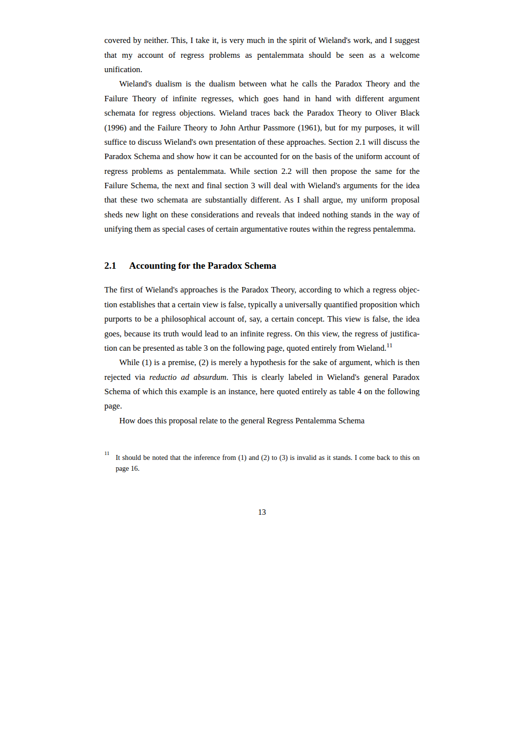covered by neither. This, I take it, is very much in the spirit of Wieland's work, and I suggest that my account of regress problems as pentalemmata should be seen as a welcome unification.
Wieland's dualism is the dualism between what he calls the Paradox Theory and the Failure Theory of infinite regresses, which goes hand in hand with different argument schemata for regress objections. Wieland traces back the Paradox Theory to Oliver Black (1996) and the Failure Theory to John Arthur Passmore (1961), but for my purposes, it will suffice to discuss Wieland's own presentation of these approaches. Section 2.1 will discuss the Paradox Schema and show how it can be accounted for on the basis of the uniform account of regress problems as pentalemmata. While section 2.2 will then propose the same for the Failure Schema, the next and final section 3 will deal with Wieland's arguments for the idea that these two schemata are substantially different. As I shall argue, my uniform proposal sheds new light on these considerations and reveals that indeed nothing stands in the way of unifying them as special cases of certain argumentative routes within the regress pentalemma.
2.1 Accounting for the Paradox Schema
The first of Wieland's approaches is the Paradox Theory, according to which a regress objection establishes that a certain view is false, typically a universally quantified proposition which purports to be a philosophical account of, say, a certain concept. This view is false, the idea goes, because its truth would lead to an infinite regress. On this view, the regress of justification can be presented as table 3 on the following page, quoted entirely from Wieland.11
While (1) is a premise, (2) is merely a hypothesis for the sake of argument, which is then rejected via reductio ad absurdum. This is clearly labeled in Wieland's general Paradox Schema of which this example is an instance, here quoted entirely as table 4 on the following page.
How does this proposal relate to the general Regress Pentalemma Schema
11 It should be noted that the inference from (1) and (2) to (3) is invalid as it stands. I come back to this on page 16.
13